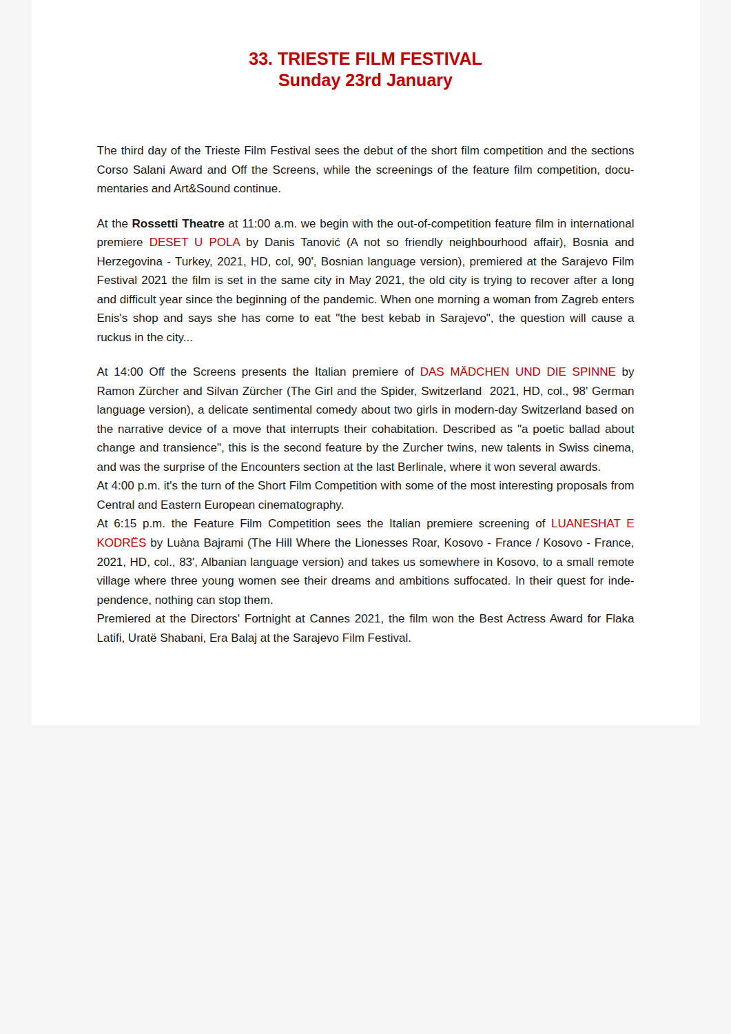33. TRIESTE FILM FESTIVALSunday 23rd January
The third day of the Trieste Film Festival sees the debut of the short film competition and the sections Corso Salani Award and Off the Screens, while the screenings of the feature film competition, documentaries and Art&Sound continue.
At the Rossetti Theatre at 11:00 a.m. we begin with the out-of-competition feature film in international premiere DESET U POLA by Danis Tanović (A not so friendly neighbourhood affair), Bosnia and Herzegovina - Turkey, 2021, HD, col, 90', Bosnian language version), premiered at the Sarajevo Film Festival 2021 the film is set in the same city in May 2021, the old city is trying to recover after a long and difficult year since the beginning of the pandemic. When one morning a woman from Zagreb enters Enis's shop and says she has come to eat "the best kebab in Sarajevo", the question will cause a ruckus in the city...
At 14:00 Off the Screens presents the Italian premiere of DAS MÄDCHEN UND DIE SPINNE by Ramon Zürcher and Silvan Zürcher (The Girl and the Spider, Switzerland 2021, HD, col., 98' German language version), a delicate sentimental comedy about two girls in modern-day Switzerland based on the narrative device of a move that interrupts their cohabitation. Described as "a poetic ballad about change and transience", this is the second feature by the Zurcher twins, new talents in Swiss cinema, and was the surprise of the Encounters section at the last Berlinale, where it won several awards.
At 4:00 p.m. it's the turn of the Short Film Competition with some of the most interesting proposals from Central and Eastern European cinematography.
At 6:15 p.m. the Feature Film Competition sees the Italian premiere screening of LUANESHAT E KODRËS by Luàna Bajrami (The Hill Where the Lionesses Roar, Kosovo - France / Kosovo - France, 2021, HD, col., 83', Albanian language version) and takes us somewhere in Kosovo, to a small remote village where three young women see their dreams and ambitions suffocated. In their quest for independence, nothing can stop them.
Premiered at the Directors' Fortnight at Cannes 2021, the film won the Best Actress Award for Flaka Latifi, Uratë Shabani, Era Balaj at the Sarajevo Film Festival.